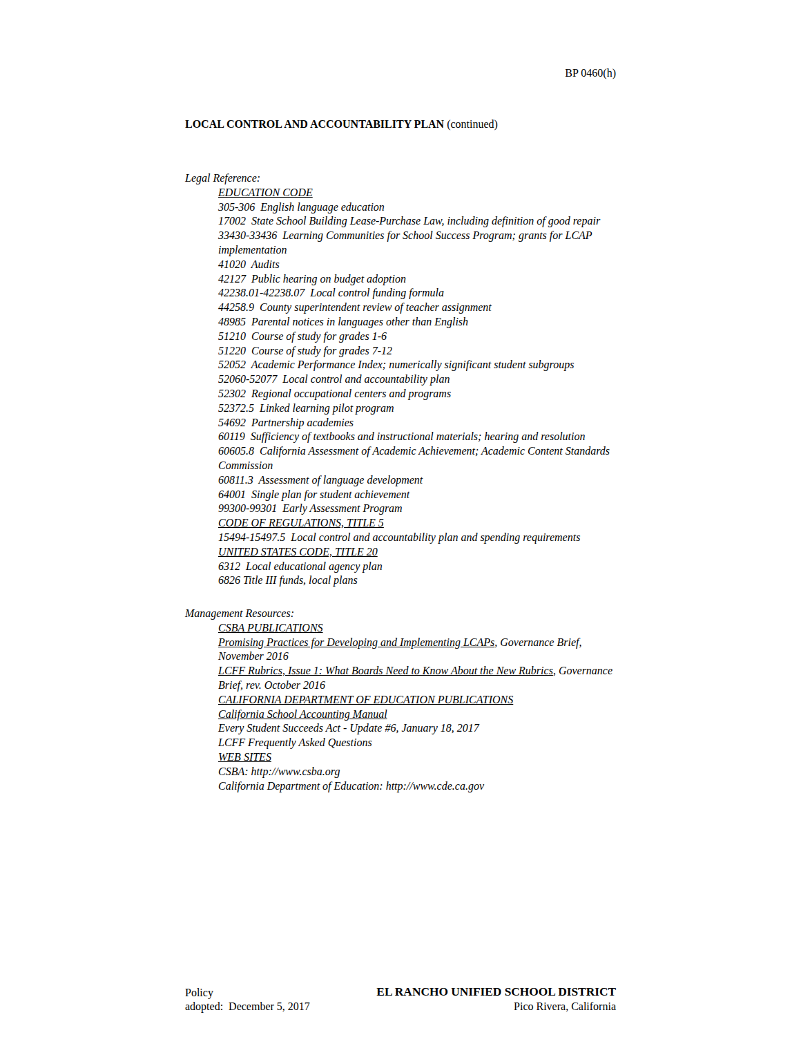BP 0460(h)
Local Control and Accountability Plan (continued)
Legal Reference:
EDUCATION CODE
305-306 English language education
17002 State School Building Lease-Purchase Law, including definition of good repair
33430-33436 Learning Communities for School Success Program; grants for LCAP implementation
41020 Audits
42127 Public hearing on budget adoption
42238.01-42238.07 Local control funding formula
44258.9 County superintendent review of teacher assignment
48985 Parental notices in languages other than English
51210 Course of study for grades 1-6
51220 Course of study for grades 7-12
52052 Academic Performance Index; numerically significant student subgroups
52060-52077 Local control and accountability plan
52302 Regional occupational centers and programs
52372.5 Linked learning pilot program
54692 Partnership academies
60119 Sufficiency of textbooks and instructional materials; hearing and resolution
60605.8 California Assessment of Academic Achievement; Academic Content Standards Commission
60811.3 Assessment of language development
64001 Single plan for student achievement
99300-99301 Early Assessment Program
CODE OF REGULATIONS, TITLE 5
15494-15497.5 Local control and accountability plan and spending requirements
UNITED STATES CODE, TITLE 20
6312 Local educational agency plan
6826 Title III funds, local plans
Management Resources:
CSBA PUBLICATIONS
Promising Practices for Developing and Implementing LCAPs, Governance Brief, November 2016
LCFF Rubrics, Issue 1: What Boards Need to Know About the New Rubrics, Governance Brief, rev. October 2016
CALIFORNIA DEPARTMENT OF EDUCATION PUBLICATIONS
California School Accounting Manual
Every Student Succeeds Act - Update #6, January 18, 2017
LCFF Frequently Asked Questions
WEB SITES
CSBA: http://www.csba.org
California Department of Education: http://www.cde.ca.gov
Policy
adopted: December 5, 2017
El Rancho Unified School District
Pico Rivera, California